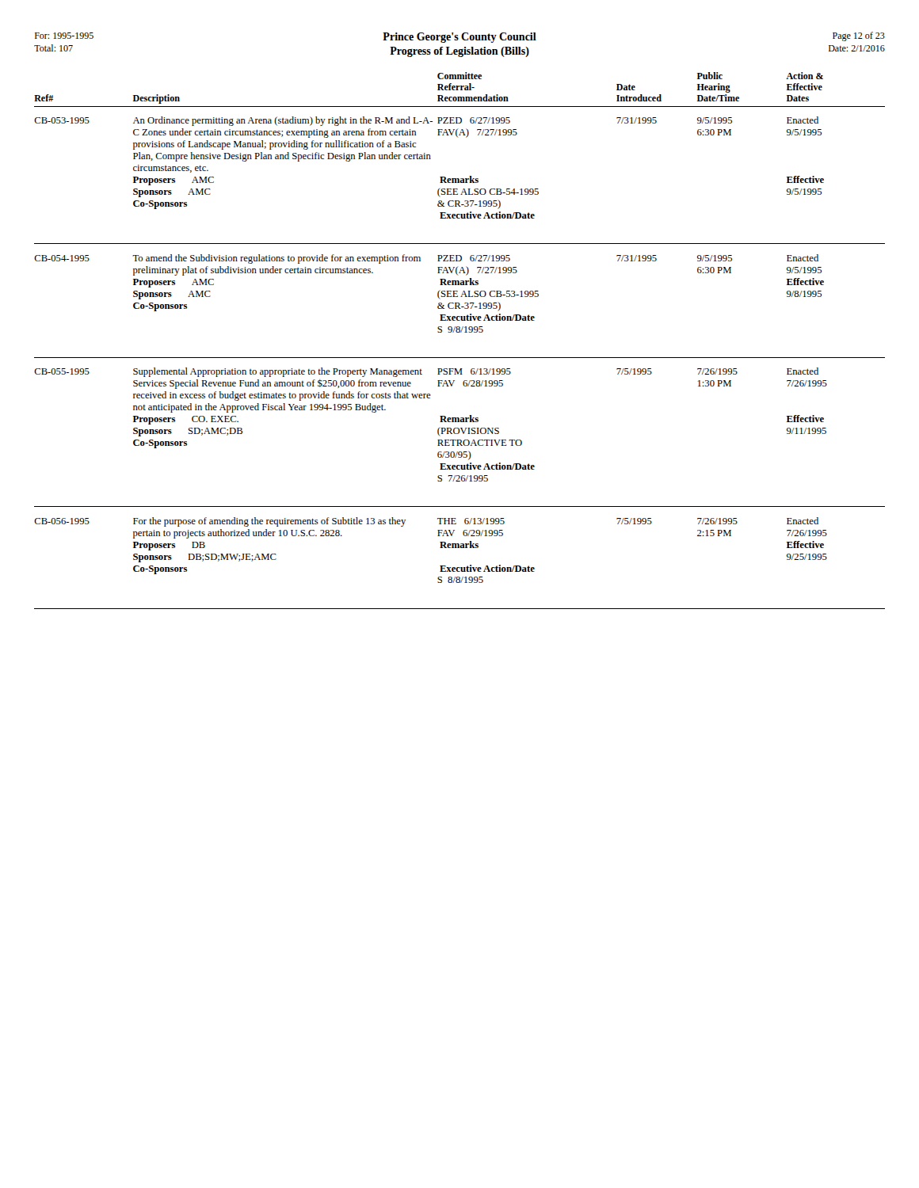For: 1995-1995
Total: 107
Prince George's County Council
Progress of Legislation (Bills)
Page 12 of 23
Date: 2/1/2016
| Ref# | Description | Committee Referral- Recommendation | Date Introduced | Public Hearing Date/Time | Action & Effective Dates |
| --- | --- | --- | --- | --- | --- |
| CB-053-1995 | An Ordinance permitting an Arena (stadium) by right in the R-M and L-A-C Zones under certain circumstances; exempting an arena from certain provisions of Landscape Manual; providing for nullification of a Basic Plan, Compre hensive Design Plan and Specific Design Plan under certain circumstances, etc. | PZED 6/27/1995 FAV(A) 7/27/1995 | 7/31/1995 | 9/5/1995 6:30 PM | Enacted 9/5/1995 |
| | Proposers AMC Sponsors AMC Co-Sponsors | Remarks (SEE ALSO CB-54-1995 & CR-37-1995) Executive Action/Date | | | Effective 9/5/1995 |
| CB-054-1995 | To amend the Subdivision regulations to provide for an exemption from preliminary plat of subdivision under certain circumstances. | PZED 6/27/1995 FAV(A) 7/27/1995 | 7/31/1995 | 9/5/1995 6:30 PM | Enacted 9/5/1995 |
| | Proposers AMC Sponsors AMC Co-Sponsors | Remarks (SEE ALSO CB-53-1995 & CR-37-1995) Executive Action/Date S 9/8/1995 | | | Effective 9/8/1995 |
| CB-055-1995 | Supplemental Appropriation to appropriate to the Property Management Services Special Revenue Fund an amount of $250,000 from revenue received in excess of budget estimates to provide funds for costs that were not anticipated in the Approved Fiscal Year 1994-1995 Budget. | PSFM 6/13/1995 FAV 6/28/1995 | 7/5/1995 | 7/26/1995 1:30 PM | Enacted 7/26/1995 |
| | Proposers CO. EXEC. Sponsors SD;AMC;DB Co-Sponsors | Remarks (PROVISIONS RETROACTIVE TO 6/30/95) Executive Action/Date S 7/26/1995 | | | Effective 9/11/1995 |
| CB-056-1995 | For the purpose of amending the requirements of Subtitle 13 as they pertain to projects authorized under 10 U.S.C. 2828. | THE 6/13/1995 FAV 6/29/1995 | 7/5/1995 | 7/26/1995 2:15 PM | Enacted 7/26/1995 |
| | Proposers DB Sponsors DB;SD;MW;JE;AMC Co-Sponsors | Remarks Executive Action/Date S 8/8/1995 | | | Effective 9/25/1995 |